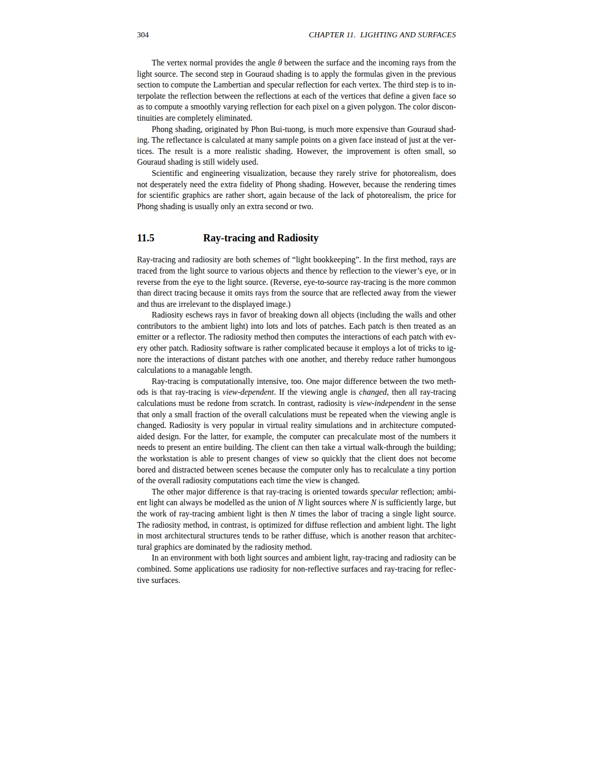304 CHAPTER 11. LIGHTING AND SURFACES
The vertex normal provides the angle θ between the surface and the incoming rays from the light source. The second step in Gouraud shading is to apply the formulas given in the previous section to compute the Lambertian and specular reflection for each vertex. The third step is to interpolate the reflection between the reflections at each of the vertices that define a given face so as to compute a smoothly varying reflection for each pixel on a given polygon. The color discontinuities are completely eliminated.
Phong shading, originated by Phon Bui-tuong, is much more expensive than Gouraud shading. The reflectance is calculated at many sample points on a given face instead of just at the vertices. The result is a more realistic shading. However, the improvement is often small, so Gouraud shading is still widely used.
Scientific and engineering visualization, because they rarely strive for photorealism, does not desperately need the extra fidelity of Phong shading. However, because the rendering times for scientific graphics are rather short, again because of the lack of photorealism, the price for Phong shading is usually only an extra second or two.
11.5 Ray-tracing and Radiosity
Ray-tracing and radiosity are both schemes of “light bookkeeping”. In the first method, rays are traced from the light source to various objects and thence by reflection to the viewer’s eye, or in reverse from the eye to the light source. (Reverse, eye-to-source ray-tracing is the more common than direct tracing because it omits rays from the source that are reflected away from the viewer and thus are irrelevant to the displayed image.)
Radiosity eschews rays in favor of breaking down all objects (including the walls and other contributors to the ambient light) into lots and lots of patches. Each patch is then treated as an emitter or a reflector. The radiosity method then computes the interactions of each patch with every other patch. Radiosity software is rather complicated because it employs a lot of tricks to ignore the interactions of distant patches with one another, and thereby reduce rather humongous calculations to a managable length.
Ray-tracing is computationally intensive, too. One major difference between the two methods is that ray-tracing is view-dependent. If the viewing angle is changed, then all ray-tracing calculations must be redone from scratch. In contrast, radiosity is view-independent in the sense that only a small fraction of the overall calculations must be repeated when the viewing angle is changed. Radiosity is very popular in virtual reality simulations and in architecture computed-aided design. For the latter, for example, the computer can precalculate most of the numbers it needs to present an entire building. The client can then take a virtual walk-through the building; the workstation is able to present changes of view so quickly that the client does not become bored and distracted between scenes because the computer only has to recalculate a tiny portion of the overall radiosity computations each time the view is changed.
The other major difference is that ray-tracing is oriented towards specular reflection; ambient light can always be modelled as the union of N light sources where N is sufficiently large, but the work of ray-tracing ambient light is then N times the labor of tracing a single light source. The radiosity method, in contrast, is optimized for diffuse reflection and ambient light. The light in most architectural structures tends to be rather diffuse, which is another reason that architectural graphics are dominated by the radiosity method.
In an environment with both light sources and ambient light, ray-tracing and radiosity can be combined. Some applications use radiosity for non-reflective surfaces and ray-tracing for reflective surfaces.